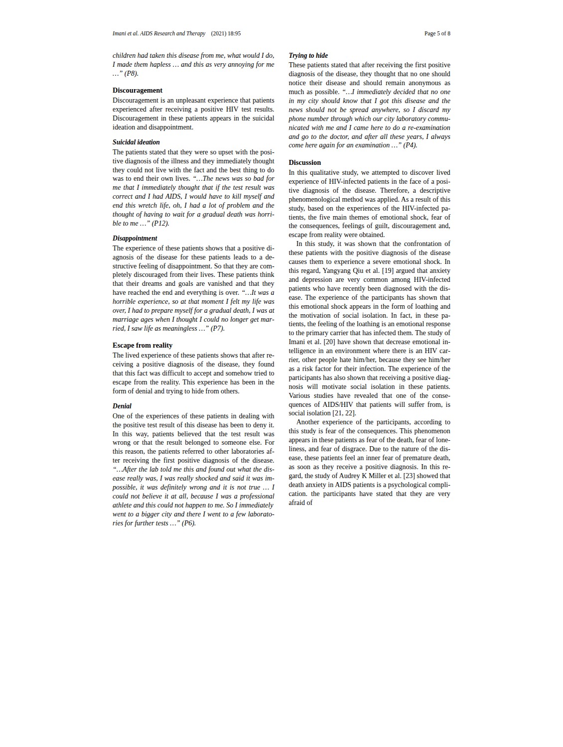Imani et al. AIDS Research and Therapy (2021) 18:95
Page 5 of 8
children had taken this disease from me, what would I do, I made them hapless … and this as very annoying for me …” (P8).
Discouragement
Discouragement is an unpleasant experience that patients experienced after receiving a positive HIV test results. Discouragement in these patients appears in the suicidal ideation and disappointment.
Suicidal ideation
The patients stated that they were so upset with the positive diagnosis of the illness and they immediately thought they could not live with the fact and the best thing to do was to end their own lives. “…The news was so bad for me that I immediately thought that if the test result was correct and I had AIDS, I would have to kill myself and end this wretch life, oh, I had a lot of problem and the thought of having to wait for a gradual death was horrible to me …” (P12).
Disappointment
The experience of these patients shows that a positive diagnosis of the disease for these patients leads to a destructive feeling of disappointment. So that they are completely discouraged from their lives. These patients think that their dreams and goals are vanished and that they have reached the end and everything is over. “…It was a horrible experience, so at that moment I felt my life was over, I had to prepare myself for a gradual death, I was at marriage ages when I thought I could no longer get married, I saw life as meaningless …” (P7).
Escape from reality
The lived experience of these patients shows that after receiving a positive diagnosis of the disease, they found that this fact was difficult to accept and somehow tried to escape from the reality. This experience has been in the form of denial and trying to hide from others.
Denial
One of the experiences of these patients in dealing with the positive test result of this disease has been to deny it. In this way, patients believed that the test result was wrong or that the result belonged to someone else. For this reason, the patients referred to other laboratories after receiving the first positive diagnosis of the disease. “…After the lab told me this and found out what the disease really was, I was really shocked and said it was impossible, it was definitely wrong and it is not true … I could not believe it at all, because I was a professional athlete and this could not happen to me. So I immediately
went to a bigger city and there I went to a few laboratories for further tests …” (P6).
Trying to hide
These patients stated that after receiving the first positive diagnosis of the disease, they thought that no one should notice their disease and should remain anonymous as much as possible. “…I immediately decided that no one in my city should know that I got this disease and the news should not be spread anywhere, so I discard my phone number through which our city laboratory communicated with me and I came here to do a re-examination and go to the doctor, and after all these years, I always come here again for an examination …” (P4).
Discussion
In this qualitative study, we attempted to discover lived experience of HIV-infected patients in the face of a positive diagnosis of the disease. Therefore, a descriptive phenomenological method was applied. As a result of this study, based on the experiences of the HIV-infected patients, the five main themes of emotional shock, fear of the consequences, feelings of guilt, discouragement and, escape from reality were obtained.
In this study, it was shown that the confrontation of these patients with the positive diagnosis of the disease causes them to experience a severe emotional shock. In this regard, Yangyang Qiu et al. [19] argued that anxiety and depression are very common among HIV-infected patients who have recently been diagnosed with the disease. The experience of the participants has shown that this emotional shock appears in the form of loathing and the motivation of social isolation. In fact, in these patients, the feeling of the loathing is an emotional response to the primary carrier that has infected them. The study of Imani et al. [20] have shown that decrease emotional intelligence in an environment where there is an HIV carrier, other people hate him/her, because they see him/her as a risk factor for their infection. The experience of the participants has also shown that receiving a positive diagnosis will motivate social isolation in these patients. Various studies have revealed that one of the consequences of AIDS/HIV that patients will suffer from, is social isolation [21, 22].
Another experience of the participants, according to this study is fear of the consequences. This phenomenon appears in these patients as fear of the death, fear of loneliness, and fear of disgrace. Due to the nature of the disease, these patients feel an inner fear of premature death, as soon as they receive a positive diagnosis. In this regard, the study of Audrey K Miller et al. [23] showed that death anxiety in AIDS patients is a psychological complication. the participants have stated that they are very afraid of